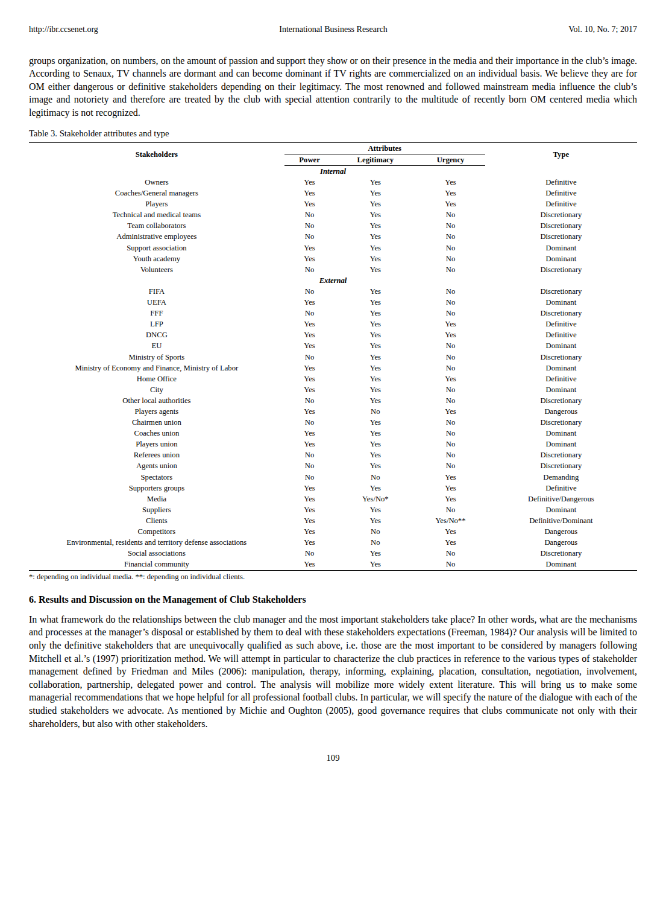http://ibr.ccsenet.org International Business Research Vol. 10, No. 7; 2017
groups organization, on numbers, on the amount of passion and support they show or on their presence in the media and their importance in the club’s image. According to Senaux, TV channels are dormant and can become dominant if TV rights are commercialized on an individual basis. We believe they are for OM either dangerous or definitive stakeholders depending on their legitimacy. The most renowned and followed mainstream media influence the club’s image and notoriety and therefore are treated by the club with special attention contrarily to the multitude of recently born OM centered media which legitimacy is not recognized.
Table 3. Stakeholder attributes and type
| Stakeholders | Attributes | Type |
| --- | --- | --- |
| Power | Legitimacy | Urgency |
| Internal |
| Owners | Yes | Yes | Yes | Definitive |
| Coaches/General managers | Yes | Yes | Yes | Definitive |
| Players | Yes | Yes | Yes | Definitive |
| Technical and medical teams | No | Yes | No | Discretionary |
| Team collaborators | No | Yes | No | Discretionary |
| Administrative employees | No | Yes | No | Discretionary |
| Support association | Yes | Yes | No | Dominant |
| Youth academy | Yes | Yes | No | Dominant |
| Volunteers | No | Yes | No | Discretionary |
| External |
| FIFA | No | Yes | No | Discretionary |
| UEFA | Yes | Yes | No | Dominant |
| FFF | No | Yes | No | Discretionary |
| LFP | Yes | Yes | Yes | Definitive |
| DNCG | Yes | Yes | Yes | Definitive |
| EU | Yes | Yes | No | Dominant |
| Ministry of Sports | No | Yes | No | Discretionary |
| Ministry of Economy and Finance, Ministry of Labor | Yes | Yes | No | Dominant |
| Home Office | Yes | Yes | Yes | Definitive |
| City | Yes | Yes | No | Dominant |
| Other local authorities | No | Yes | No | Discretionary |
| Players agents | Yes | No | Yes | Dangerous |
| Chairmen union | No | Yes | No | Discretionary |
| Coaches union | Yes | Yes | No | Dominant |
| Players union | Yes | Yes | No | Dominant |
| Referees union | No | Yes | No | Discretionary |
| Agents union | No | Yes | No | Discretionary |
| Spectators | No | No | Yes | Demanding |
| Supporters groups | Yes | Yes | Yes | Definitive |
| Media | Yes | Yes/No* | Yes | Definitive/Dangerous |
| Suppliers | Yes | Yes | No | Dominant |
| Clients | Yes | Yes | Yes/No** | Definitive/Dominant |
| Competitors | Yes | No | Yes | Dangerous |
| Environmental, residents and territory defense associations | Yes | No | Yes | Dangerous |
| Social associations | No | Yes | No | Discretionary |
| Financial community | Yes | Yes | No | Dominant |
*: depending on individual media. **: depending on individual clients.
6. Results and Discussion on the Management of Club Stakeholders
In what framework do the relationships between the club manager and the most important stakeholders take place? In other words, what are the mechanisms and processes at the manager’s disposal or established by them to deal with these stakeholders expectations (Freeman, 1984)? Our analysis will be limited to only the definitive stakeholders that are unequivocally qualified as such above, i.e. those are the most important to be considered by managers following Mitchell et al.’s (1997) prioritization method. We will attempt in particular to characterize the club practices in reference to the various types of stakeholder management defined by Friedman and Miles (2006): manipulation, therapy, informing, explaining, placation, consultation, negotiation, involvement, collaboration, partnership, delegated power and control. The analysis will mobilize more widely extent literature. This will bring us to make some managerial recommendations that we hope helpful for all professional football clubs. In particular, we will specify the nature of the dialogue with each of the studied stakeholders we advocate. As mentioned by Michie and Oughton (2005), good governance requires that clubs communicate not only with their shareholders, but also with other stakeholders.
109